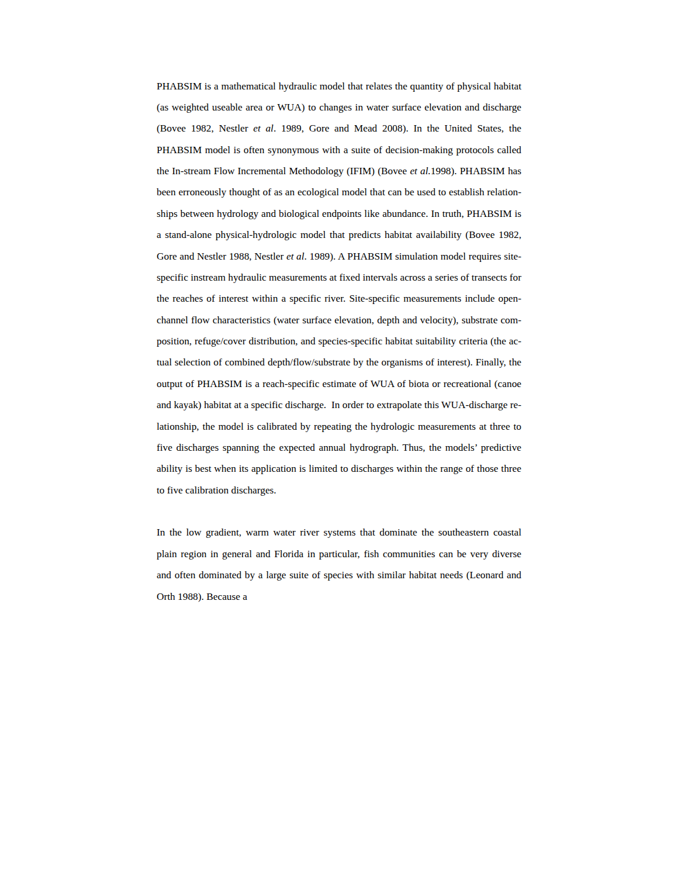PHABSIM is a mathematical hydraulic model that relates the quantity of physical habitat (as weighted useable area or WUA) to changes in water surface elevation and discharge (Bovee 1982, Nestler et al. 1989, Gore and Mead 2008). In the United States, the PHABSIM model is often synonymous with a suite of decision-making protocols called the In-stream Flow Incremental Methodology (IFIM) (Bovee et al. 1998). PHABSIM has been erroneously thought of as an ecological model that can be used to establish relationships between hydrology and biological endpoints like abundance. In truth, PHABSIM is a stand-alone physical-hydrologic model that predicts habitat availability (Bovee 1982, Gore and Nestler 1988, Nestler et al. 1989). A PHABSIM simulation model requires site-specific instream hydraulic measurements at fixed intervals across a series of transects for the reaches of interest within a specific river. Site-specific measurements include open-channel flow characteristics (water surface elevation, depth and velocity), substrate composition, refuge/cover distribution, and species-specific habitat suitability criteria (the actual selection of combined depth/flow/substrate by the organisms of interest). Finally, the output of PHABSIM is a reach-specific estimate of WUA of biota or recreational (canoe and kayak) habitat at a specific discharge. In order to extrapolate this WUA-discharge relationship, the model is calibrated by repeating the hydrologic measurements at three to five discharges spanning the expected annual hydrograph. Thus, the models’ predictive ability is best when its application is limited to discharges within the range of those three to five calibration discharges.
In the low gradient, warm water river systems that dominate the southeastern coastal plain region in general and Florida in particular, fish communities can be very diverse and often dominated by a large suite of species with similar habitat needs (Leonard and Orth 1988). Because a